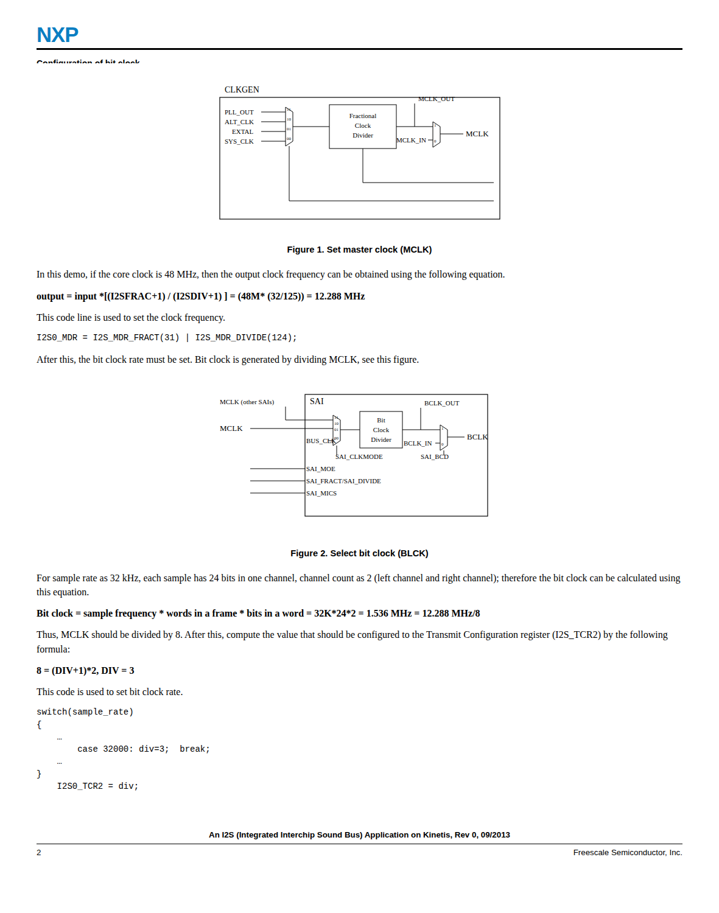N​X​P
Configuration of bit clock
CLKGEN PLL_OUT ALT_CLK EXTAL SYS_CLK 11 10 01 00 Fractional Clock Divider MCLK_OUT MCLK_IN 1 0 MCLK
Figure 1. Set master clock (MCLK)
In this demo, if the core clock is 48 MHz, then the output clock frequency can be obtained using the following equation.
output = input *[(I2SFRAC+1) / (I2SDIV+1) ] = (48M* (32/125)) = 12.288 MHz
This code line is used to set the clock frequency.
I2S0_MDR = I2S_MDR_FRACT(31) | I2S_MDR_DIVIDE(124);
After this, the bit clock rate must be set. Bit clock is generated by dividing MCLK, see this figure.
SAI MCLK (other SAIs) MCLK BUS_CLK 11 10 01 00 Bit Clock Divider BCLK_OUT BCLK_IN 1 0 BCLK SAI_CLKMODE SAI_MOE SAI_FRACT/SAI_DIVIDE SAI_MICS SAI_BCD
Figure 2. Select bit clock (BLCK)
For sample rate as 32 kHz, each sample has 24 bits in one channel, channel count as 2 (left channel and right channel); therefore the bit clock can be calculated using this equation.
Bit clock = sample frequency * words in a frame * bits in a word = 32K*24*2 = 1.536 MHz = 12.288 MHz/8
Thus, MCLK should be divided by 8. After this, compute the value that should be configured to the Transmit Configuration register (I2S_TCR2) by the following formula:
8 = (DIV+1)*2, DIV = 3
This code is used to set bit clock rate.
switch(sample_rate)
{
    …
        case 32000: div=3;  break;
    …
}
    I2S0_TCR2 = div;
An I2S (Integrated Interchip Sound Bus) Application on Kinetis, Rev 0, 09/2013
2 Freescale Semiconductor, Inc.